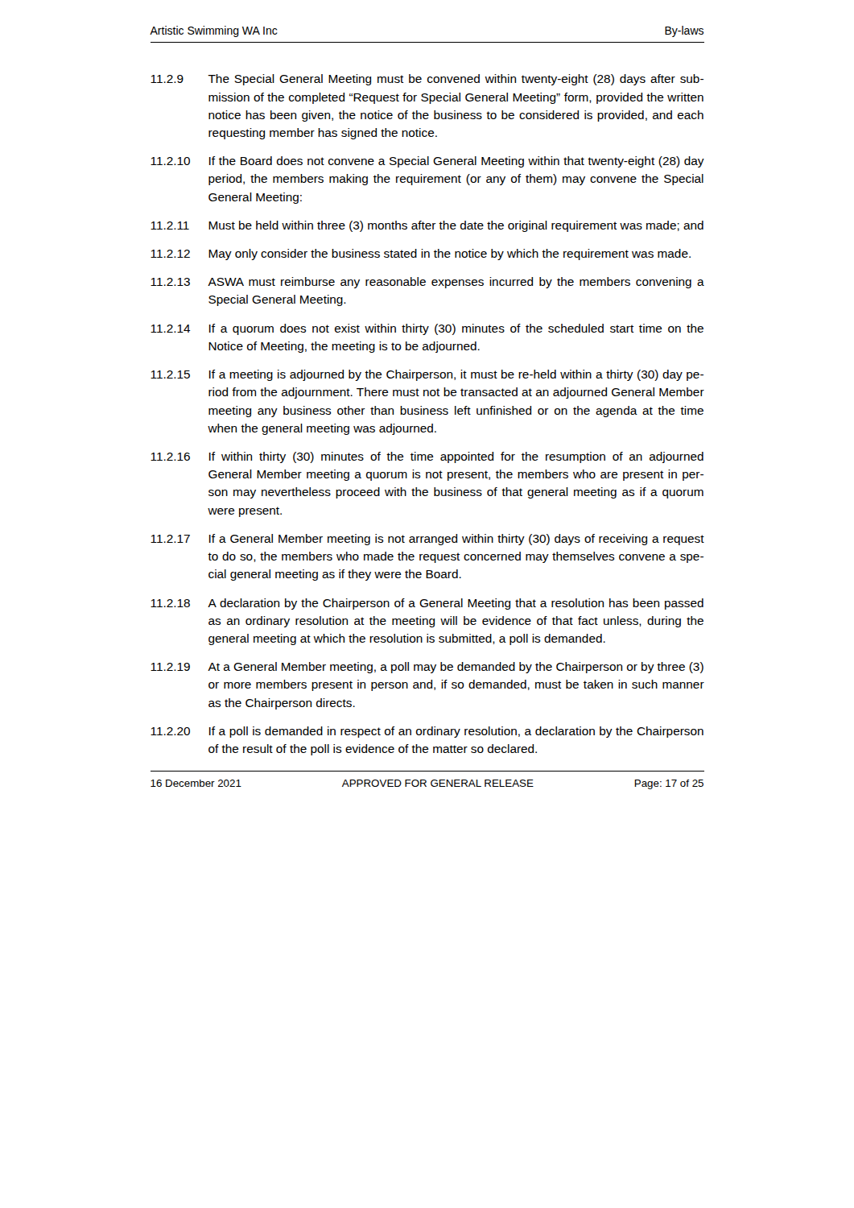Artistic Swimming WA Inc
By-laws
11.2.9 The Special General Meeting must be convened within twenty-eight (28) days after submission of the completed “Request for Special General Meeting” form, provided the written notice has been given, the notice of the business to be considered is provided, and each requesting member has signed the notice.
11.2.10 If the Board does not convene a Special General Meeting within that twenty-eight (28) day period, the members making the requirement (or any of them) may convene the Special General Meeting:
11.2.11 Must be held within three (3) months after the date the original requirement was made; and
11.2.12 May only consider the business stated in the notice by which the requirement was made.
11.2.13 ASWA must reimburse any reasonable expenses incurred by the members convening a Special General Meeting.
11.2.14 If a quorum does not exist within thirty (30) minutes of the scheduled start time on the Notice of Meeting, the meeting is to be adjourned.
11.2.15 If a meeting is adjourned by the Chairperson, it must be re-held within a thirty (30) day period from the adjournment. There must not be transacted at an adjourned General Member meeting any business other than business left unfinished or on the agenda at the time when the general meeting was adjourned.
11.2.16 If within thirty (30) minutes of the time appointed for the resumption of an adjourned General Member meeting a quorum is not present, the members who are present in person may nevertheless proceed with the business of that general meeting as if a quorum were present.
11.2.17 If a General Member meeting is not arranged within thirty (30) days of receiving a request to do so, the members who made the request concerned may themselves convene a special general meeting as if they were the Board.
11.2.18 A declaration by the Chairperson of a General Meeting that a resolution has been passed as an ordinary resolution at the meeting will be evidence of that fact unless, during the general meeting at which the resolution is submitted, a poll is demanded.
11.2.19 At a General Member meeting, a poll may be demanded by the Chairperson or by three (3) or more members present in person and, if so demanded, must be taken in such manner as the Chairperson directs.
11.2.20 If a poll is demanded in respect of an ordinary resolution, a declaration by the Chairperson of the result of the poll is evidence of the matter so declared.
16 December 2021
APPROVED FOR GENERAL RELEASE
Page: 17 of 25